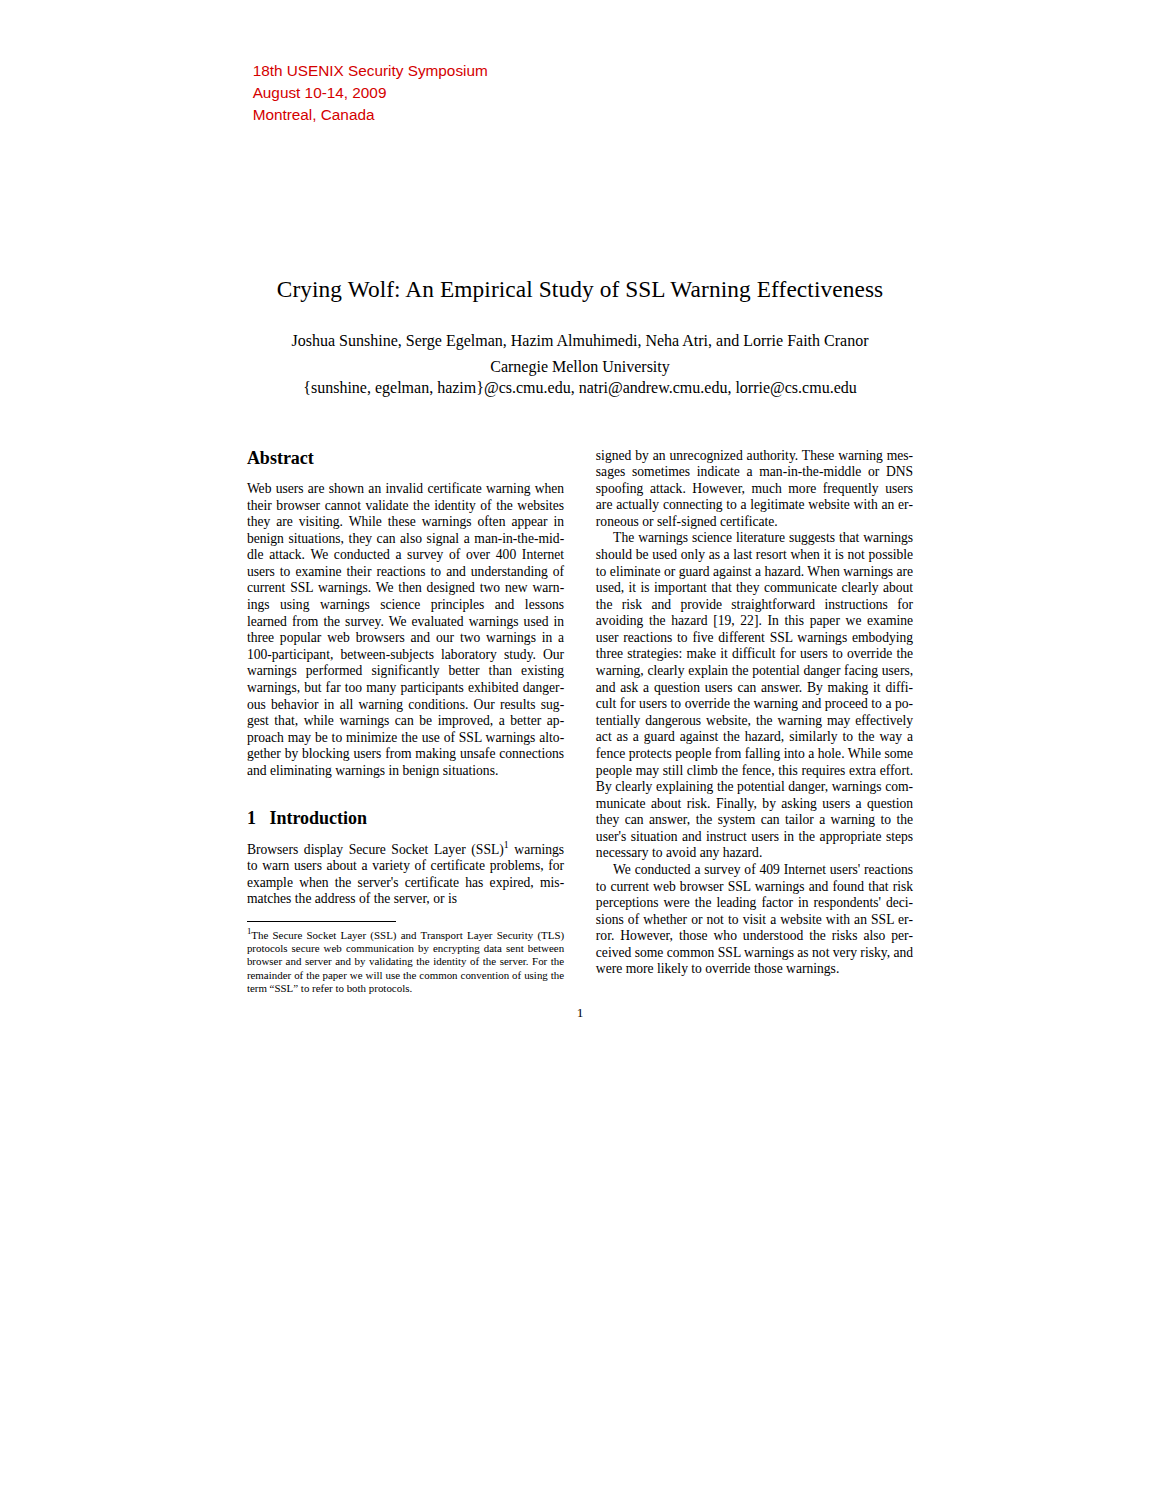18th USENIX Security Symposium
August 10-14, 2009
Montreal, Canada
Crying Wolf: An Empirical Study of SSL Warning Effectiveness
Joshua Sunshine, Serge Egelman, Hazim Almuhimedi, Neha Atri, and Lorrie Faith Cranor
Carnegie Mellon University
{sunshine, egelman, hazim}@cs.cmu.edu, natri@andrew.cmu.edu, lorrie@cs.cmu.edu
Abstract
Web users are shown an invalid certificate warning when their browser cannot validate the identity of the websites they are visiting. While these warnings often appear in benign situations, they can also signal a man-in-the-middle attack. We conducted a survey of over 400 Internet users to examine their reactions to and understanding of current SSL warnings. We then designed two new warnings using warnings science principles and lessons learned from the survey. We evaluated warnings used in three popular web browsers and our two warnings in a 100-participant, between-subjects laboratory study. Our warnings performed significantly better than existing warnings, but far too many participants exhibited dangerous behavior in all warning conditions. Our results suggest that, while warnings can be improved, a better approach may be to minimize the use of SSL warnings altogether by blocking users from making unsafe connections and eliminating warnings in benign situations.
1 Introduction
Browsers display Secure Socket Layer (SSL)1 warnings to warn users about a variety of certificate problems, for example when the server's certificate has expired, mismatches the address of the server, or is
1The Secure Socket Layer (SSL) and Transport Layer Security (TLS) protocols secure web communication by encrypting data sent between browser and server and by validating the identity of the server. For the remainder of the paper we will use the common convention of using the term “SSL” to refer to both protocols.
signed by an unrecognized authority. These warning messages sometimes indicate a man-in-the-middle or DNS spoofing attack. However, much more frequently users are actually connecting to a legitimate website with an erroneous or self-signed certificate.
The warnings science literature suggests that warnings should be used only as a last resort when it is not possible to eliminate or guard against a hazard. When warnings are used, it is important that they communicate clearly about the risk and provide straightforward instructions for avoiding the hazard [19, 22]. In this paper we examine user reactions to five different SSL warnings embodying three strategies: make it difficult for users to override the warning, clearly explain the potential danger facing users, and ask a question users can answer. By making it difficult for users to override the warning and proceed to a potentially dangerous website, the warning may effectively act as a guard against the hazard, similarly to the way a fence protects people from falling into a hole. While some people may still climb the fence, this requires extra effort. By clearly explaining the potential danger, warnings communicate about risk. Finally, by asking users a question they can answer, the system can tailor a warning to the user's situation and instruct users in the appropriate steps necessary to avoid any hazard.
We conducted a survey of 409 Internet users' reactions to current web browser SSL warnings and found that risk perceptions were the leading factor in respondents' decisions of whether or not to visit a website with an SSL error. However, those who understood the risks also perceived some common SSL warnings as not very risky, and were more likely to override those warnings.
1